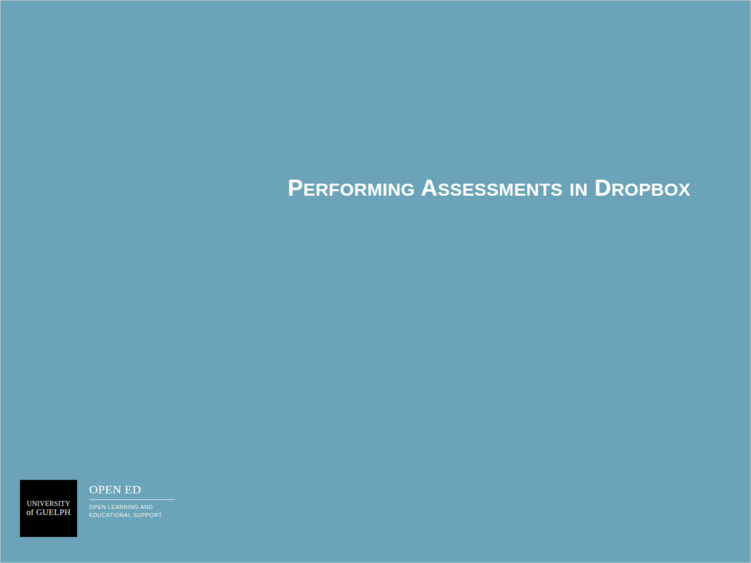PERFORMING ASSESSMENTS IN DROPBOX
UNIVERSITY of GUELPH
OPEN ED Open Learning and
Educational Support